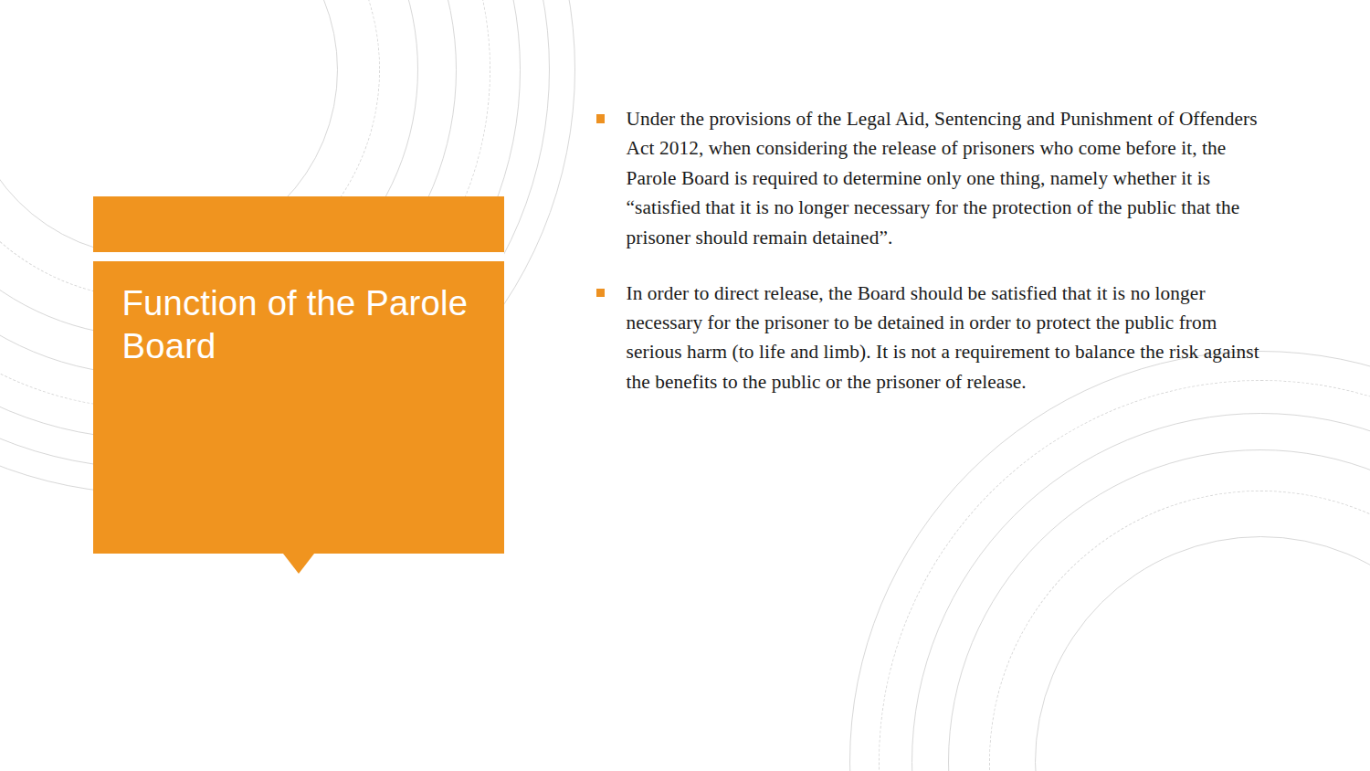Function of the Parole Board
Under the provisions of the Legal Aid, Sentencing and Punishment of Offenders Act 2012, when considering the release of prisoners who come before it, the Parole Board is required to determine only one thing, namely whether it is “satisfied that it is no longer necessary for the protection of the public that the prisoner should remain detained”.
In order to direct release, the Board should be satisfied that it is no longer necessary for the prisoner to be detained in order to protect the public from serious harm (to life and limb). It is not a requirement to balance the risk against the benefits to the public or the prisoner of release.